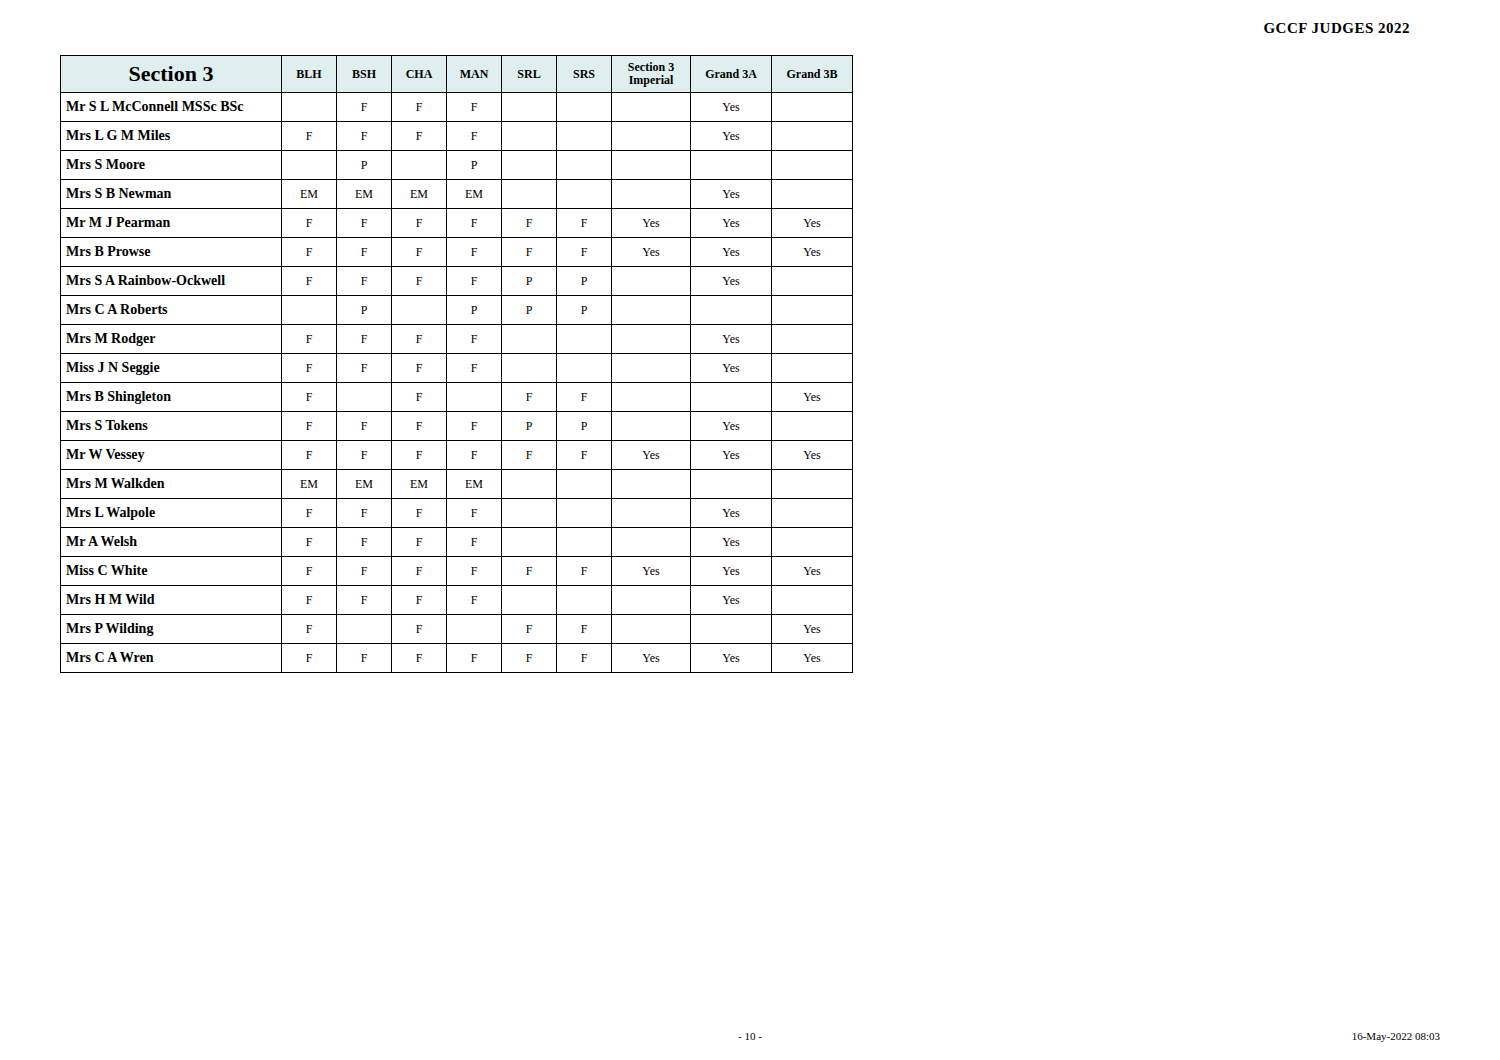GCCF JUDGES 2022
| Section 3 | BLH | BSH | CHA | MAN | SRL | SRS | Section 3 Imperial | Grand 3A | Grand 3B |
| --- | --- | --- | --- | --- | --- | --- | --- | --- | --- |
| Mr S L McConnell MSSc BSc | | F | F | F | | | | Yes | |
| Mrs L G M Miles | F | F | F | F | | | | Yes | |
| Mrs S Moore | | P | | P | | | | | |
| Mrs S B Newman | EM | EM | EM | EM | | | | Yes | |
| Mr M J Pearman | F | F | F | F | F | F | Yes | Yes | Yes |
| Mrs B Prowse | F | F | F | F | F | F | Yes | Yes | Yes |
| Mrs S A Rainbow-Ockwell | F | F | F | F | P | P | | Yes | |
| Mrs C A Roberts | | P | | P | P | P | | | |
| Mrs M Rodger | F | F | F | F | | | | Yes | |
| Miss J N Seggie | F | F | F | F | | | | Yes | |
| Mrs B Shingleton | F | | F | | F | F | | | Yes |
| Mrs S Tokens | F | F | F | F | P | P | | Yes | |
| Mr W Vessey | F | F | F | F | F | F | Yes | Yes | Yes |
| Mrs M Walkden | EM | EM | EM | EM | | | | | |
| Mrs L Walpole | F | F | F | F | | | | Yes | |
| Mr A Welsh | F | F | F | F | | | | Yes | |
| Miss C White | F | F | F | F | F | F | Yes | Yes | Yes |
| Mrs H M Wild | F | F | F | F | | | | Yes | |
| Mrs P Wilding | F | | F | | F | F | | | Yes |
| Mrs C A Wren | F | F | F | F | F | F | Yes | Yes | Yes |
- 10 -
16-May-2022 08:03